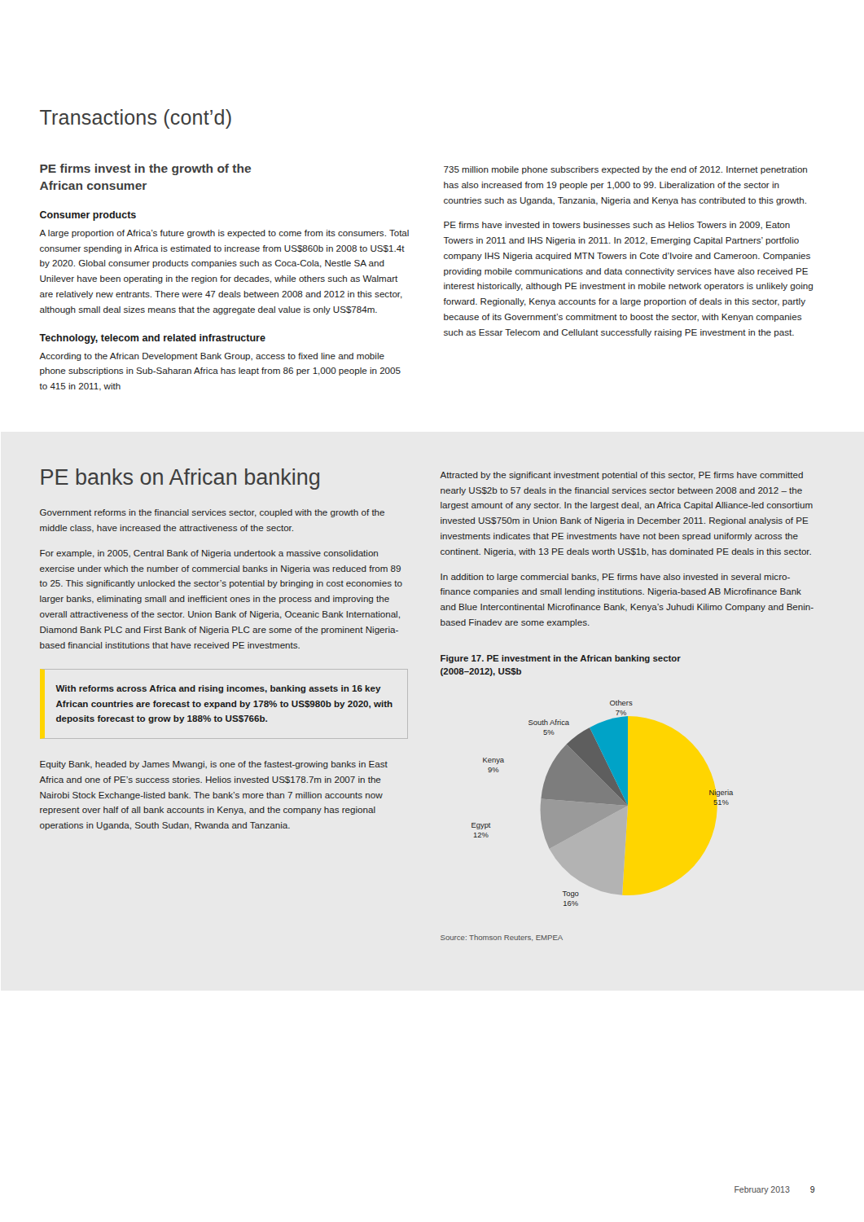Transactions (cont’d)
PE firms invest in the growth of the
African consumer
Consumer products
A large proportion of Africa’s future growth is expected to come from its consumers. Total consumer spending in Africa is estimated to increase from US$860b in 2008 to US$1.4t by 2020. Global consumer products companies such as Coca-Cola, Nestle SA and Unilever have been operating in the region for decades, while others such as Walmart are relatively new entrants. There were 47 deals between 2008 and 2012 in this sector, although small deal sizes means that the aggregate deal value is only US$784m.
Technology, telecom and related infrastructure
According to the African Development Bank Group, access to fixed line and mobile phone subscriptions in Sub-Saharan Africa has leapt from 86 per 1,000 people in 2005 to 415 in 2011, with
735 million mobile phone subscribers expected by the end of 2012. Internet penetration has also increased from 19 people per 1,000 to 99. Liberalization of the sector in countries such as Uganda, Tanzania, Nigeria and Kenya has contributed to this growth.
PE firms have invested in towers businesses such as Helios Towers in 2009, Eaton Towers in 2011 and IHS Nigeria in 2011. In 2012, Emerging Capital Partners’ portfolio company IHS Nigeria acquired MTN Towers in Cote d’Ivoire and Cameroon. Companies providing mobile communications and data connectivity services have also received PE interest historically, although PE investment in mobile network operators is unlikely going forward. Regionally, Kenya accounts for a large proportion of deals in this sector, partly because of its Government’s commitment to boost the sector, with Kenyan companies such as Essar Telecom and Cellulant successfully raising PE investment in the past.
PE banks on African banking
Government reforms in the financial services sector, coupled with the growth of the middle class, have increased the attractiveness of the sector.
For example, in 2005, Central Bank of Nigeria undertook a massive consolidation exercise under which the number of commercial banks in Nigeria was reduced from 89 to 25. This significantly unlocked the sector’s potential by bringing in cost economies to larger banks, eliminating small and inefficient ones in the process and improving the overall attractiveness of the sector. Union Bank of Nigeria, Oceanic Bank International, Diamond Bank PLC and First Bank of Nigeria PLC are some of the prominent Nigeria-based financial institutions that have received PE investments.
With reforms across Africa and rising incomes, banking assets in 16 key African countries are forecast to expand by 178% to US$980b by 2020, with deposits forecast to grow by 188% to US$766b.
Equity Bank, headed by James Mwangi, is one of the fastest-growing banks in East Africa and one of PE’s success stories. Helios invested US$178.7m in 2007 in the Nairobi Stock Exchange-listed bank. The bank’s more than 7 million accounts now represent over half of all bank accounts in Kenya, and the company has regional operations in Uganda, South Sudan, Rwanda and Tanzania.
Attracted by the significant investment potential of this sector, PE firms have committed nearly US$2b to 57 deals in the financial services sector between 2008 and 2012 – the largest amount of any sector. In the largest deal, an Africa Capital Alliance-led consortium invested US$750m in Union Bank of Nigeria in December 2011. Regional analysis of PE investments indicates that PE investments have not been spread uniformly across the continent. Nigeria, with 13 PE deals worth US$1b, has dominated PE deals in this sector.
In addition to large commercial banks, PE firms have also invested in several micro-finance companies and small lending institutions. Nigeria-based AB Microfinance Bank and Blue Intercontinental Microfinance Bank, Kenya’s Juhudi Kilimo Company and Benin-based Finadev are some examples.
Figure 17. PE investment in the African banking sector
(2008–2012), US$b
Nigeria
51%
Togo
16%
Egypt
12%
Kenya
9%
South Africa
5%
Others
7%
Source: Thomson Reuters, EMPEA
February 2013 9